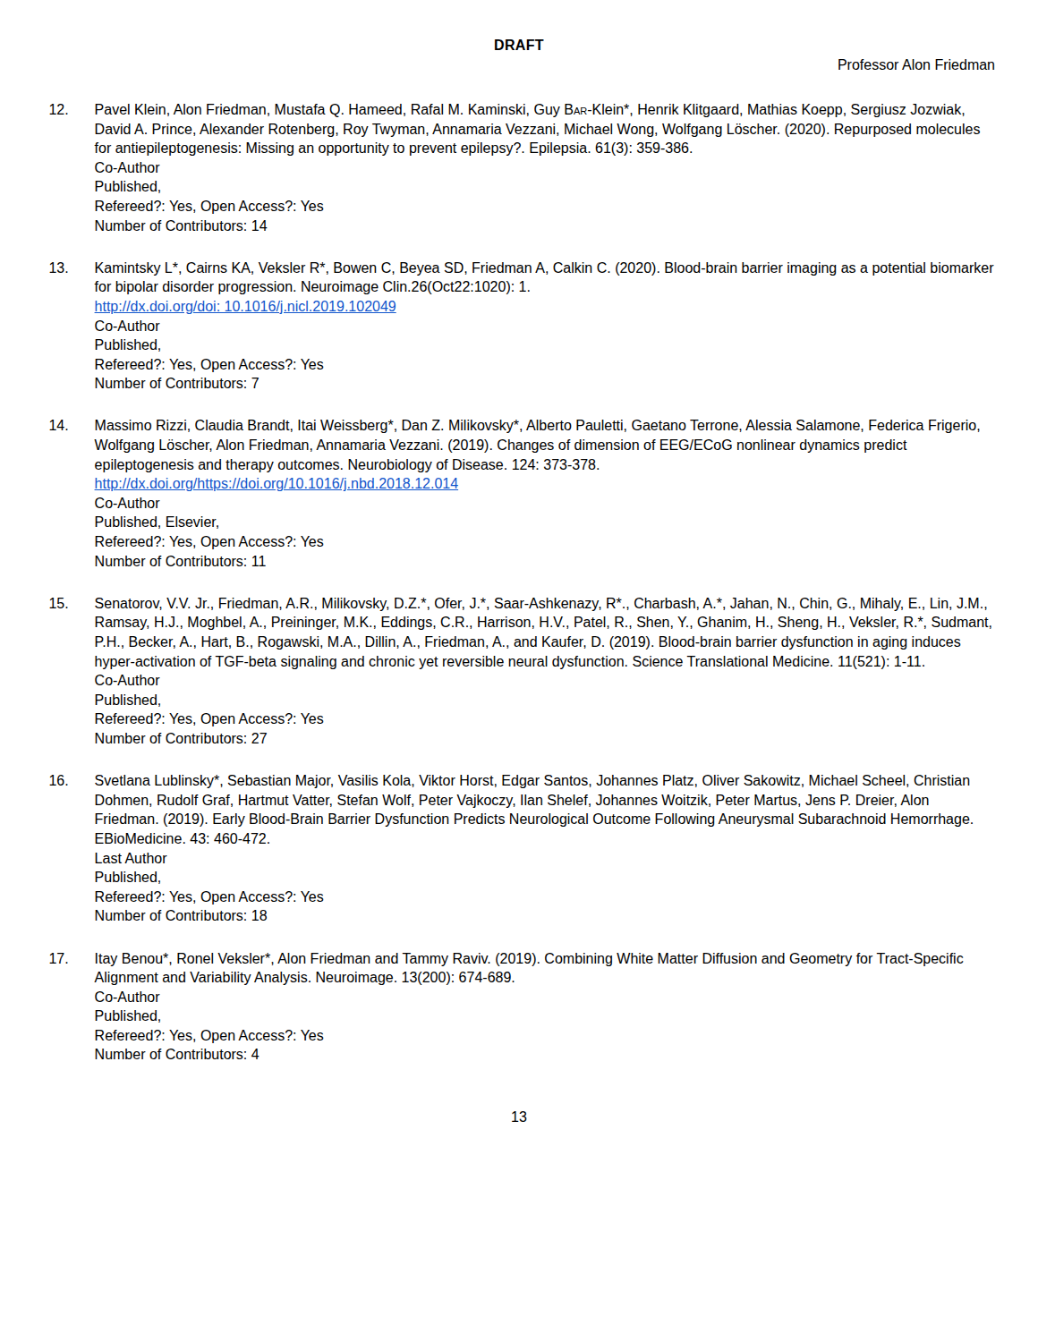DRAFT
Professor Alon Friedman
12.
Pavel Klein, Alon Friedman, Mustafa Q. Hameed, Rafal M. Kaminski, Guy Bar-Klein*, Henrik Klitgaard, Mathias Koepp, Sergiusz Jozwiak, David A. Prince, Alexander Rotenberg, Roy Twyman, Annamaria Vezzani, Michael Wong, Wolfgang Löscher. (2020). Repurposed molecules for antiepileptogenesis: Missing an opportunity to prevent epilepsy?. Epilepsia. 61(3): 359-386.
Co-Author
Published,
Refereed?: Yes, Open Access?: Yes
Number of Contributors: 14
13.
Kamintsky L*, Cairns KA, Veksler R*, Bowen C, Beyea SD, Friedman A, Calkin C. (2020). Blood-brain barrier imaging as a potential biomarker for bipolar disorder progression. Neuroimage Clin.26(Oct22:1020): 1.
http://dx.doi.org/doi: 10.1016/j.nicl.2019.102049
Co-Author
Published,
Refereed?: Yes, Open Access?: Yes
Number of Contributors: 7
14.
Massimo Rizzi, Claudia Brandt, Itai Weissberg*, Dan Z. Milikovsky*, Alberto Pauletti, Gaetano Terrone, Alessia Salamone, Federica Frigerio, Wolfgang Löscher, Alon Friedman, Annamaria Vezzani. (2019). Changes of dimension of EEG/ECoG nonlinear dynamics predict epileptogenesis and therapy outcomes. Neurobiology of Disease. 124: 373-378.
http://dx.doi.org/https://doi.org/10.1016/j.nbd.2018.12.014
Co-Author
Published, Elsevier,
Refereed?: Yes, Open Access?: Yes
Number of Contributors: 11
15.
Senatorov, V.V. Jr., Friedman, A.R., Milikovsky, D.Z.*, Ofer, J.*, Saar-Ashkenazy, R*., Charbash, A.*, Jahan, N., Chin, G., Mihaly, E., Lin, J.M., Ramsay, H.J., Moghbel, A., Preininger, M.K., Eddings, C.R., Harrison, H.V., Patel, R., Shen, Y., Ghanim, H., Sheng, H., Veksler, R.*, Sudmant, P.H., Becker, A., Hart, B., Rogawski, M.A., Dillin, A., Friedman, A., and Kaufer, D. (2019). Blood-brain barrier dysfunction in aging induces hyper-activation of TGF-beta signaling and chronic yet reversible neural dysfunction. Science Translational Medicine. 11(521): 1-11.
Co-Author
Published,
Refereed?: Yes, Open Access?: Yes
Number of Contributors: 27
16.
Svetlana Lublinsky*, Sebastian Major, Vasilis Kola, Viktor Horst, Edgar Santos, Johannes Platz, Oliver Sakowitz, Michael Scheel, Christian Dohmen, Rudolf Graf, Hartmut Vatter, Stefan Wolf, Peter Vajkoczy, Ilan Shelef, Johannes Woitzik, Peter Martus, Jens P. Dreier, Alon Friedman. (2019). Early Blood-Brain Barrier Dysfunction Predicts Neurological Outcome Following Aneurysmal Subarachnoid Hemorrhage. EBioMedicine. 43: 460-472.
Last Author
Published,
Refereed?: Yes, Open Access?: Yes
Number of Contributors: 18
17.
Itay Benou*, Ronel Veksler*, Alon Friedman and Tammy Raviv. (2019). Combining White Matter Diffusion and Geometry for Tract-Specific Alignment and Variability Analysis. Neuroimage. 13(200): 674-689.
Co-Author
Published,
Refereed?: Yes, Open Access?: Yes
Number of Contributors: 4
13